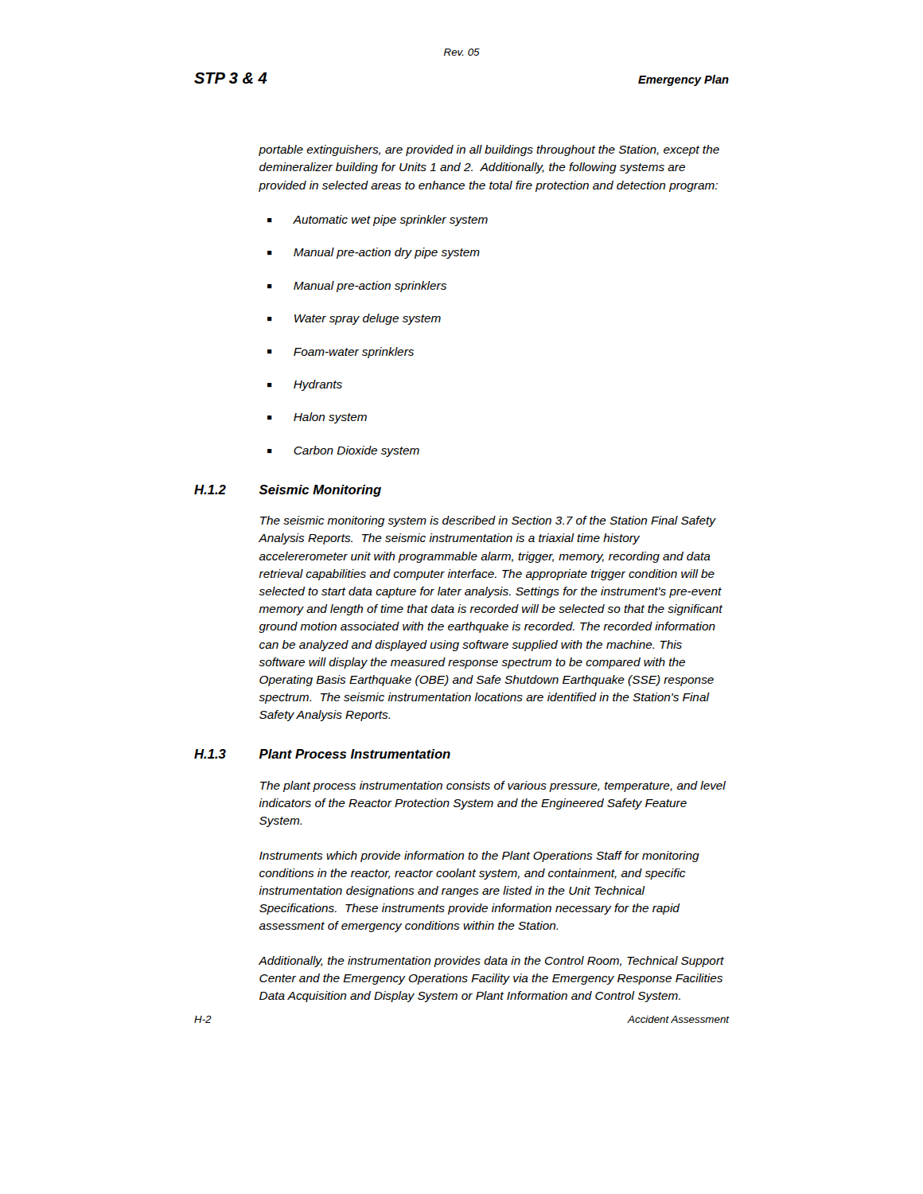Rev. 05
STP 3 & 4
Emergency Plan
portable extinguishers, are provided in all buildings throughout the Station, except the demineralizer building for Units 1 and 2. Additionally, the following systems are provided in selected areas to enhance the total fire protection and detection program:
Automatic wet pipe sprinkler system
Manual pre-action dry pipe system
Manual pre-action sprinklers
Water spray deluge system
Foam-water sprinklers
Hydrants
Halon system
Carbon Dioxide system
H.1.2 Seismic Monitoring
The seismic monitoring system is described in Section 3.7 of the Station Final Safety Analysis Reports. The seismic instrumentation is a triaxial time history accelererometer unit with programmable alarm, trigger, memory, recording and data retrieval capabilities and computer interface. The appropriate trigger condition will be selected to start data capture for later analysis. Settings for the instrument's pre-event memory and length of time that data is recorded will be selected so that the significant ground motion associated with the earthquake is recorded. The recorded information can be analyzed and displayed using software supplied with the machine. This software will display the measured response spectrum to be compared with the Operating Basis Earthquake (OBE) and Safe Shutdown Earthquake (SSE) response spectrum. The seismic instrumentation locations are identified in the Station's Final Safety Analysis Reports.
H.1.3 Plant Process Instrumentation
The plant process instrumentation consists of various pressure, temperature, and level indicators of the Reactor Protection System and the Engineered Safety Feature System.
Instruments which provide information to the Plant Operations Staff for monitoring conditions in the reactor, reactor coolant system, and containment, and specific instrumentation designations and ranges are listed in the Unit Technical Specifications. These instruments provide information necessary for the rapid assessment of emergency conditions within the Station.
Additionally, the instrumentation provides data in the Control Room, Technical Support Center and the Emergency Operations Facility via the Emergency Response Facilities Data Acquisition and Display System or Plant Information and Control System.
H-2
Accident Assessment